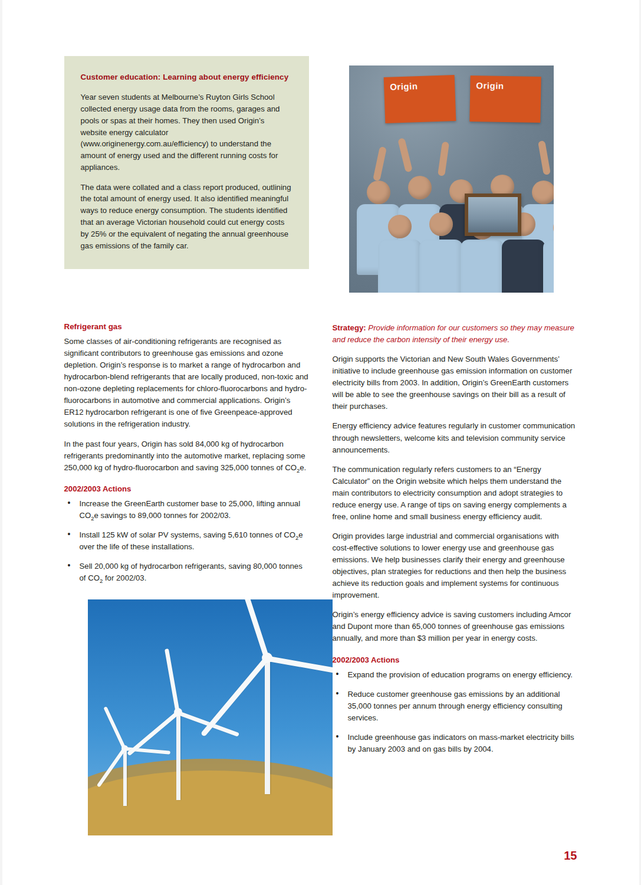Customer education: Learning about energy efficiency
Year seven students at Melbourne’s Ruyton Girls School collected energy usage data from the rooms, garages and pools or spas at their homes. They then used Origin’s website energy calculator (www.originenergy.com.au/efficiency) to understand the amount of energy used and the different running costs for appliances.
The data were collated and a class report produced, outlining the total amount of energy used. It also identified meaningful ways to reduce energy consumption. The students identified that an average Victorian household could cut energy costs by 25% or the equivalent of negating the annual greenhouse gas emissions of the family car.
Origin
Origin
Origin
Refrigerant gas
Some classes of air-conditioning refrigerants are recognised as significant contributors to greenhouse gas emissions and ozone depletion. Origin’s response is to market a range of hydrocarbon and hydrocarbon-blend refrigerants that are locally produced, non-toxic and non-ozone depleting replacements for chloro-fluorocarbons and hydro-fluorocarbons in automotive and commercial applications. Origin’s ER12 hydrocarbon refrigerant is one of five Greenpeace-approved solutions in the refrigeration industry.
In the past four years, Origin has sold 84,000 kg of hydrocarbon refrigerants predominantly into the automotive market, replacing some 250,000 kg of hydro-fluorocarbon and saving 325,000 tonnes of CO2e.
2002/2003 Actions
Increase the GreenEarth customer base to 25,000, lifting annual CO2e savings to 89,000 tonnes for 2002/03.
Install 125 kW of solar PV systems, saving 5,610 tonnes of CO2e over the life of these installations.
Sell 20,000 kg of hydrocarbon refrigerants, saving 80,000 tonnes of CO2 for 2002/03.
Strategy: Provide information for our customers so they may measure and reduce the carbon intensity of their energy use.
Origin supports the Victorian and New South Wales Governments’ initiative to include greenhouse gas emission information on customer electricity bills from 2003. In addition, Origin’s GreenEarth customers will be able to see the greenhouse savings on their bill as a result of their purchases.
Energy efficiency advice features regularly in customer communication through newsletters, welcome kits and television community service announcements.
The communication regularly refers customers to an “Energy Calculator” on the Origin website which helps them understand the main contributors to electricity consumption and adopt strategies to reduce energy use. A range of tips on saving energy complements a free, online home and small business energy efficiency audit.
Origin provides large industrial and commercial organisations with cost-effective solutions to lower energy use and greenhouse gas emissions. We help businesses clarify their energy and greenhouse objectives, plan strategies for reductions and then help the business achieve its reduction goals and implement systems for continuous improvement.
Origin’s energy efficiency advice is saving customers including Amcor and Dupont more than 65,000 tonnes of greenhouse gas emissions annually, and more than $3 million per year in energy costs.
2002/2003 Actions
Expand the provision of education programs on energy efficiency.
Reduce customer greenhouse gas emissions by an additional 35,000 tonnes per annum through energy efficiency consulting services.
Include greenhouse gas indicators on mass-market electricity bills by January 2003 and on gas bills by 2004.
15